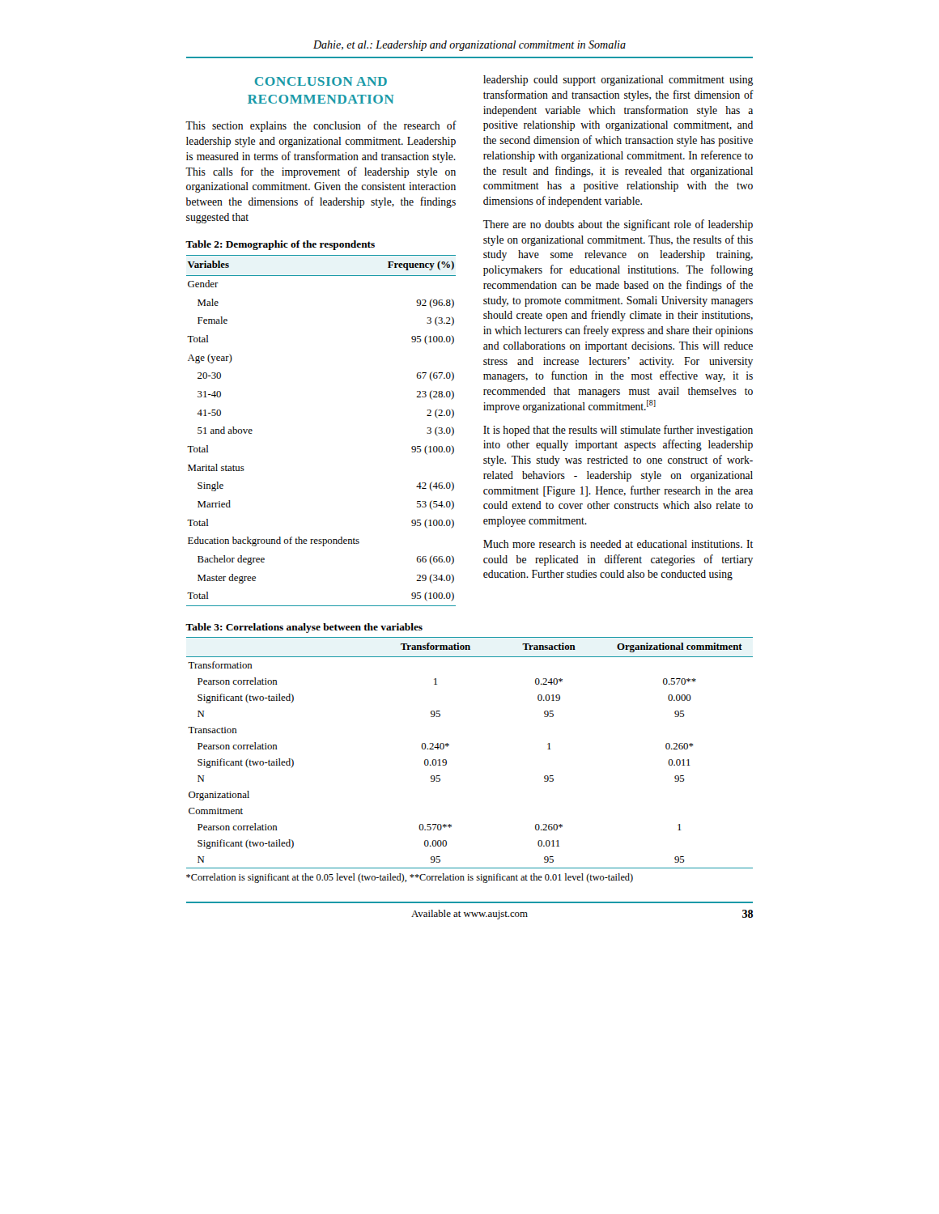Dahie, et al.: Leadership and organizational commitment in Somalia
CONCLUSION AND
RECOMMENDATION
This section explains the conclusion of the research of leadership style and organizational commitment. Leadership is measured in terms of transformation and transaction style. This calls for the improvement of leadership style on organizational commitment. Given the consistent interaction between the dimensions of leadership style, the findings suggested that
Table 2: Demographic of the respondents
| Variables | Frequency (%) |
| --- | --- |
| Gender | |
| Male | 92 (96.8) |
| Female | 3 (3.2) |
| Total | 95 (100.0) |
| Age (year) | |
| 20-30 | 67 (67.0) |
| 31-40 | 23 (28.0) |
| 41-50 | 2 (2.0) |
| 51 and above | 3 (3.0) |
| Total | 95 (100.0) |
| Marital status | |
| Single | 42 (46.0) |
| Married | 53 (54.0) |
| Total | 95 (100.0) |
| Education background of the respondents | |
| Bachelor degree | 66 (66.0) |
| Master degree | 29 (34.0) |
| Total | 95 (100.0) |
leadership could support organizational commitment using transformation and transaction styles, the first dimension of independent variable which transformation style has a positive relationship with organizational commitment, and the second dimension of which transaction style has positive relationship with organizational commitment. In reference to the result and findings, it is revealed that organizational commitment has a positive relationship with the two dimensions of independent variable.
There are no doubts about the significant role of leadership style on organizational commitment. Thus, the results of this study have some relevance on leadership training, policymakers for educational institutions. The following recommendation can be made based on the findings of the study, to promote commitment. Somali University managers should create open and friendly climate in their institutions, in which lecturers can freely express and share their opinions and collaborations on important decisions. This will reduce stress and increase lecturers’ activity. For university managers, to function in the most effective way, it is recommended that managers must avail themselves to improve organizational commitment.[8]
It is hoped that the results will stimulate further investigation into other equally important aspects affecting leadership style. This study was restricted to one construct of work-related behaviors - leadership style on organizational commitment [Figure 1]. Hence, further research in the area could extend to cover other constructs which also relate to employee commitment.
Much more research is needed at educational institutions. It could be replicated in different categories of tertiary education. Further studies could also be conducted using
Table 3: Correlations analyse between the variables
| | Transformation | Transaction | Organizational commitment |
| --- | --- | --- | --- |
| Transformation | | | |
| Pearson correlation | 1 | 0.240* | 0.570** |
| Significant (two-tailed) | | 0.019 | 0.000 |
| N | 95 | 95 | 95 |
| Transaction | | | |
| Pearson correlation | 0.240* | 1 | 0.260* |
| Significant (two-tailed) | 0.019 | | 0.011 |
| N | 95 | 95 | 95 |
| Organizational | | | |
| Commitment | | | |
| Pearson correlation | 0.570** | 0.260* | 1 |
| Significant (two-tailed) | 0.000 | 0.011 | |
| N | 95 | 95 | 95 |
*Correlation is significant at the 0.05 level (two-tailed), **Correlation is significant at the 0.01 level (two-tailed)
Available at www.aujst.com 38